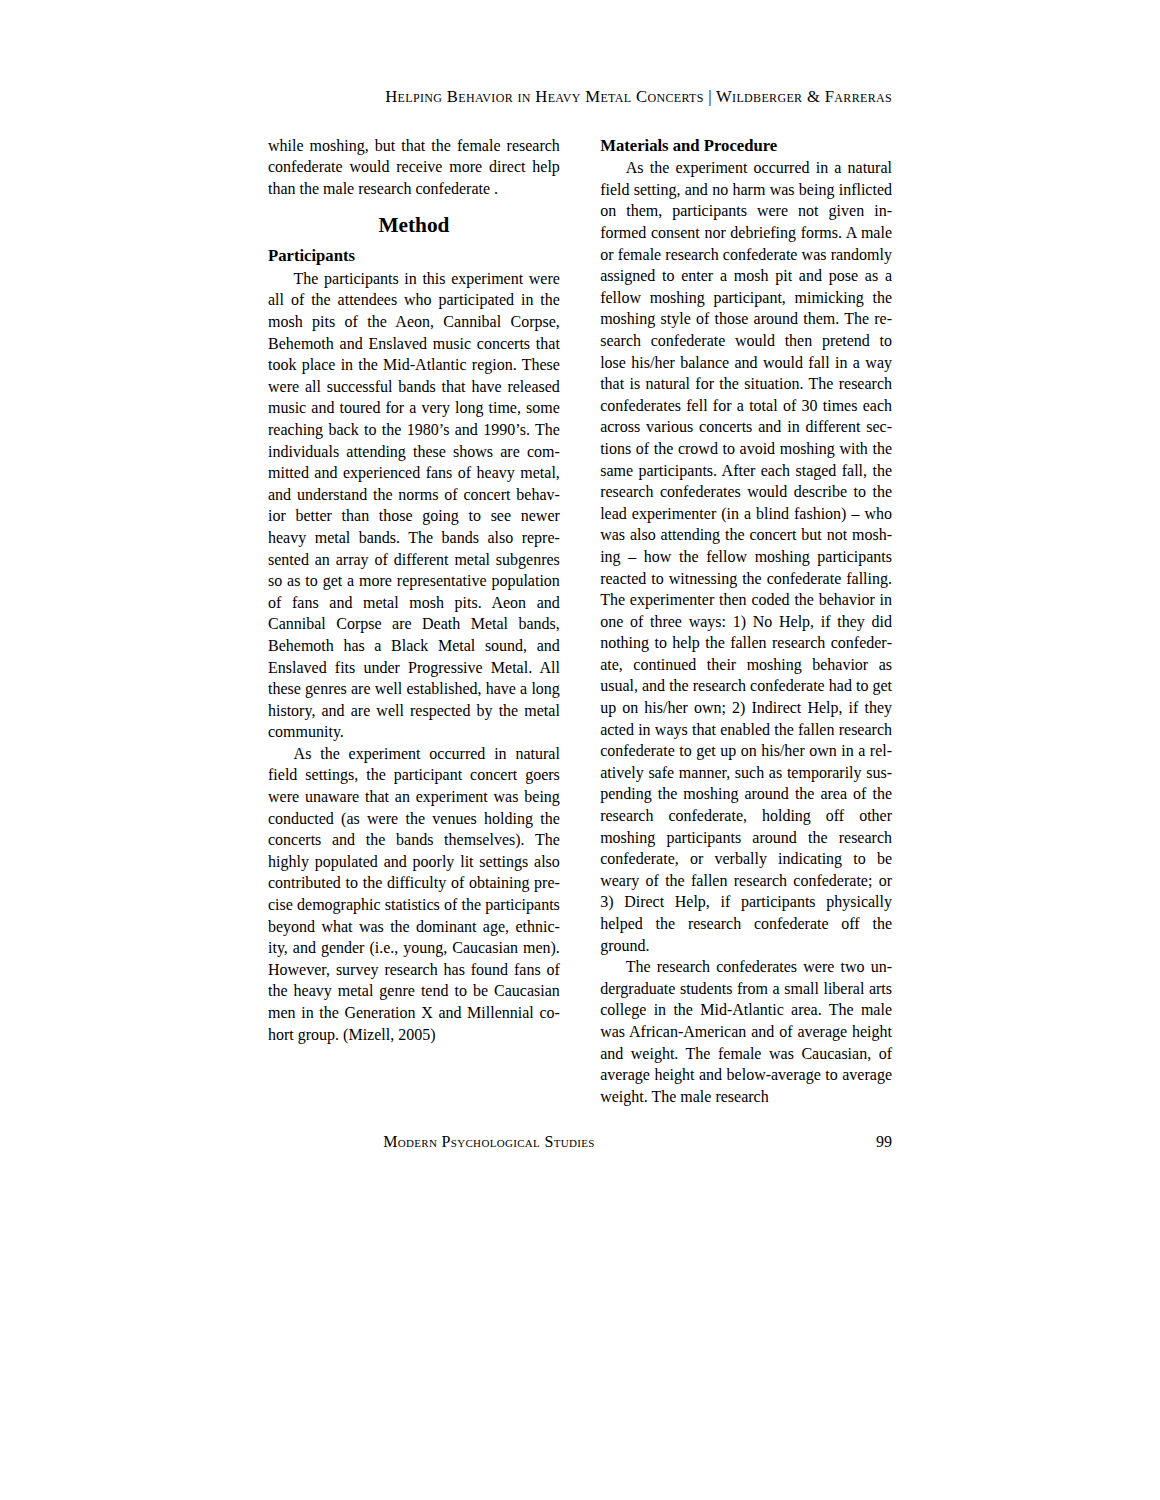Helping Behavior in Heavy Metal Concerts | Wildberger & Farreras
while moshing, but that the female research confederate would receive more direct help than the male research confederate .
Method
Participants
The participants in this experiment were all of the attendees who participated in the mosh pits of the Aeon, Cannibal Corpse, Behemoth and Enslaved music concerts that took place in the Mid-Atlantic region. These were all successful bands that have released music and toured for a very long time, some reaching back to the 1980’s and 1990’s. The individuals attending these shows are committed and experienced fans of heavy metal, and understand the norms of concert behavior better than those going to see newer heavy metal bands. The bands also represented an array of different metal subgenres so as to get a more representative population of fans and metal mosh pits. Aeon and Cannibal Corpse are Death Metal bands, Behemoth has a Black Metal sound, and Enslaved fits under Progressive Metal. All these genres are well established, have a long history, and are well respected by the metal community.
As the experiment occurred in natural field settings, the participant concert goers were unaware that an experiment was being conducted (as were the venues holding the concerts and the bands themselves). The highly populated and poorly lit settings also contributed to the difficulty of obtaining precise demographic statistics of the participants beyond what was the dominant age, ethnicity, and gender (i.e., young, Caucasian men). However, survey research has found fans of the heavy metal genre tend to be Caucasian men in the Generation X and Millennial cohort group. (Mizell, 2005)
Materials and Procedure
As the experiment occurred in a natural field setting, and no harm was being inflicted on them, participants were not given informed consent nor debriefing forms. A male or female research confederate was randomly assigned to enter a mosh pit and pose as a fellow moshing participant, mimicking the moshing style of those around them. The research confederate would then pretend to lose his/her balance and would fall in a way that is natural for the situation. The research confederates fell for a total of 30 times each across various concerts and in different sections of the crowd to avoid moshing with the same participants. After each staged fall, the research confederates would describe to the lead experimenter (in a blind fashion) – who was also attending the concert but not moshing – how the fellow moshing participants reacted to witnessing the confederate falling. The experimenter then coded the behavior in one of three ways: 1) No Help, if they did nothing to help the fallen research confederate, continued their moshing behavior as usual, and the research confederate had to get up on his/her own; 2) Indirect Help, if they acted in ways that enabled the fallen research confederate to get up on his/her own in a relatively safe manner, such as temporarily suspending the moshing around the area of the research confederate, holding off other moshing participants around the research confederate, or verbally indicating to be weary of the fallen research confederate; or 3) Direct Help, if participants physically helped the research confederate off the ground.
The research confederates were two undergraduate students from a small liberal arts college in the Mid-Atlantic area. The male was African-American and of average height and weight. The female was Caucasian, of average height and below-average to average weight. The male research
Modern Psychological Studies 99